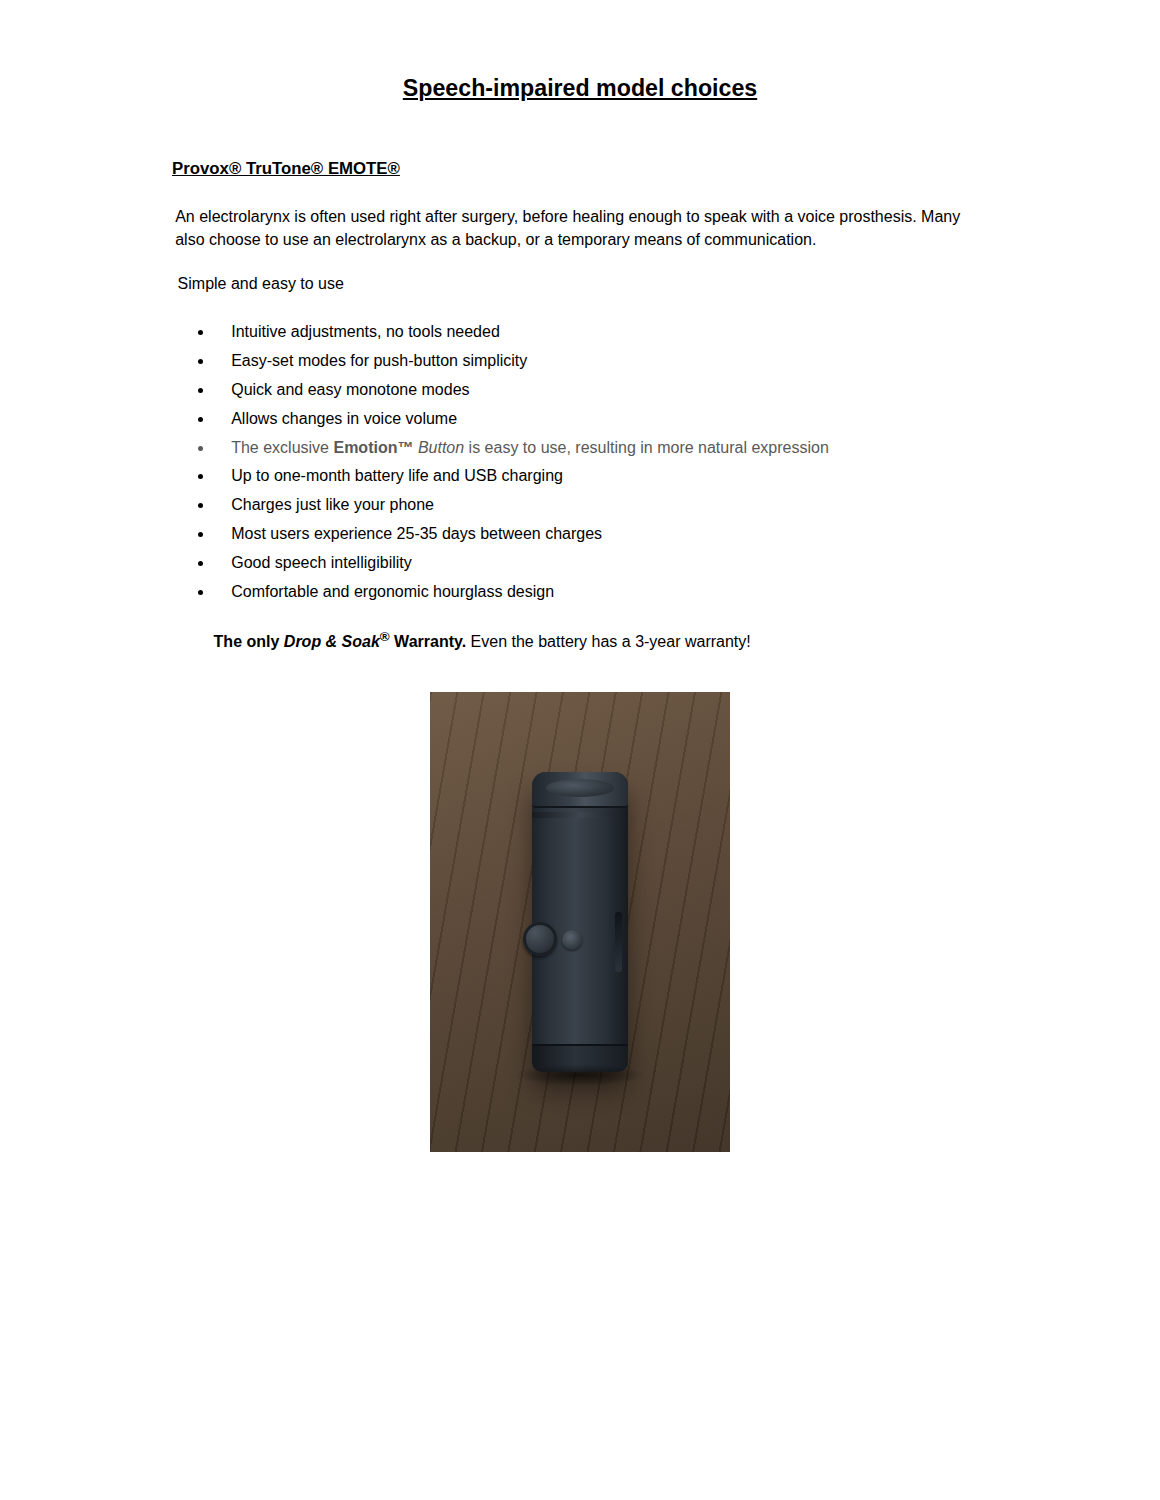Speech-impaired model choices
Provox® TruTone® EMOTE®
An electrolarynx is often used right after surgery, before healing enough to speak with a voice prosthesis. Many also choose to use an electrolarynx as a backup, or a temporary means of communication.
Simple and easy to use
Intuitive adjustments, no tools needed
Easy-set modes for push-button simplicity
Quick and easy monotone modes
Allows changes in voice volume
The exclusive Emotion™ Button is easy to use, resulting in more natural expression
Up to one-month battery life and USB charging
Charges just like your phone
Most users experience 25-35 days between charges
Good speech intelligibility
Comfortable and ergonomic hourglass design
The only Drop & Soak® Warranty. Even the battery has a 3-year warranty!